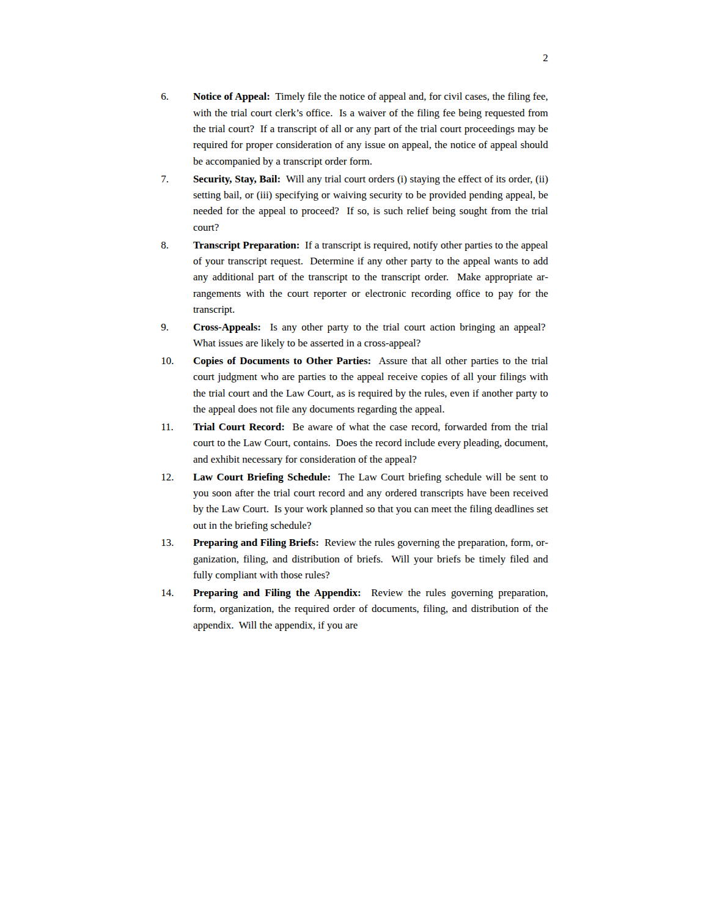2
6. Notice of Appeal: Timely file the notice of appeal and, for civil cases, the filing fee, with the trial court clerk’s office. Is a waiver of the filing fee being requested from the trial court? If a transcript of all or any part of the trial court proceedings may be required for proper consideration of any issue on appeal, the notice of appeal should be accompanied by a transcript order form.
7. Security, Stay, Bail: Will any trial court orders (i) staying the effect of its order, (ii) setting bail, or (iii) specifying or waiving security to be provided pending appeal, be needed for the appeal to proceed? If so, is such relief being sought from the trial court?
8. Transcript Preparation: If a transcript is required, notify other parties to the appeal of your transcript request. Determine if any other party to the appeal wants to add any additional part of the transcript to the transcript order. Make appropriate arrangements with the court reporter or electronic recording office to pay for the transcript.
9. Cross-Appeals: Is any other party to the trial court action bringing an appeal? What issues are likely to be asserted in a cross-appeal?
10. Copies of Documents to Other Parties: Assure that all other parties to the trial court judgment who are parties to the appeal receive copies of all your filings with the trial court and the Law Court, as is required by the rules, even if another party to the appeal does not file any documents regarding the appeal.
11. Trial Court Record: Be aware of what the case record, forwarded from the trial court to the Law Court, contains. Does the record include every pleading, document, and exhibit necessary for consideration of the appeal?
12. Law Court Briefing Schedule: The Law Court briefing schedule will be sent to you soon after the trial court record and any ordered transcripts have been received by the Law Court. Is your work planned so that you can meet the filing deadlines set out in the briefing schedule?
13. Preparing and Filing Briefs: Review the rules governing the preparation, form, organization, filing, and distribution of briefs. Will your briefs be timely filed and fully compliant with those rules?
14. Preparing and Filing the Appendix: Review the rules governing preparation, form, organization, the required order of documents, filing, and distribution of the appendix. Will the appendix, if you are